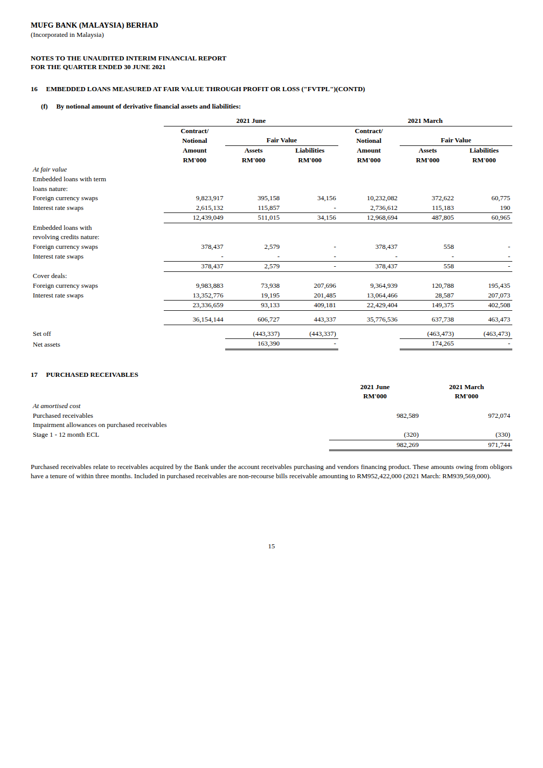MUFG BANK (MALAYSIA) BERHAD
(Incorporated in Malaysia)
NOTES TO THE UNAUDITED INTERIM FINANCIAL REPORT
FOR THE QUARTER ENDED 30 JUNE 2021
16 EMBEDDED LOANS MEASURED AT FAIR VALUE THROUGH PROFIT OR LOSS ("FVTPL")(CONTD)
(f) By notional amount of derivative financial assets and liabilities:
| | 2021 June | 2021 March |
| | Contract/ | | | Contract/ | | |
| | Notional | Fair Value | Notional | Fair Value |
| | Amount | Assets | Liabilities | Amount | Assets | Liabilities |
| | RM'000 | RM'000 | RM'000 | RM'000 | RM'000 | RM'000 |
| At fair value | | | | | | |
| Embedded loans with term | | | | | | |
| loans nature: | | | | | | |
| Foreign currency swaps | 9,823,917 | 395,158 | 34,156 | 10,232,082 | 372,622 | 60,775 |
| Interest rate swaps | 2,615,132 | 115,857 | - | 2,736,612 | 115,183 | 190 |
| | 12,439,049 | 511,015 | 34,156 | 12,968,694 | 487,805 | 60,965 |
| Embedded loans with | | | | | | |
| revolving credits nature: | | | | | | |
| Foreign currency swaps | 378,437 | 2,579 | - | 378,437 | 558 | - |
| Interest rate swaps | - | - | - | - | - | - |
| | 378,437 | 2,579 | - | 378,437 | 558 | - |
| Cover deals: | | | | | | |
| Foreign currency swaps | 9,983,883 | 73,938 | 207,696 | 9,364,939 | 120,788 | 195,435 |
| Interest rate swaps | 13,352,776 | 19,195 | 201,485 | 13,064,466 | 28,587 | 207,073 |
| | 23,336,659 | 93,133 | 409,181 | 22,429,404 | 149,375 | 402,508 |
| | 36,154,144 | 606,727 | 443,337 | 35,776,536 | 637,738 | 463,473 |
| Set off | | (443,337) | (443,337) | | (463,473) | (463,473) |
| Net assets | | 163,390 | - | | 174,265 | - |
17 PURCHASED RECEIVABLES
| | 2021 June | 2021 March |
| | RM'000 | RM'000 |
| At amortised cost | | |
| Purchased receivables | 982,589 | 972,074 |
| Impairment allowances on purchased receivables | | |
| Stage 1 - 12 month ECL | (320) | (330) |
| | 982,269 | 971,744 |
Purchased receivables relate to receivables acquired by the Bank under the account receivables purchasing and vendors financing product. These amounts owing from obligors have a tenure of within three months. Included in purchased receivables are non-recourse bills receivable amounting to RM952,422,000 (2021 March: RM939,569,000).
15